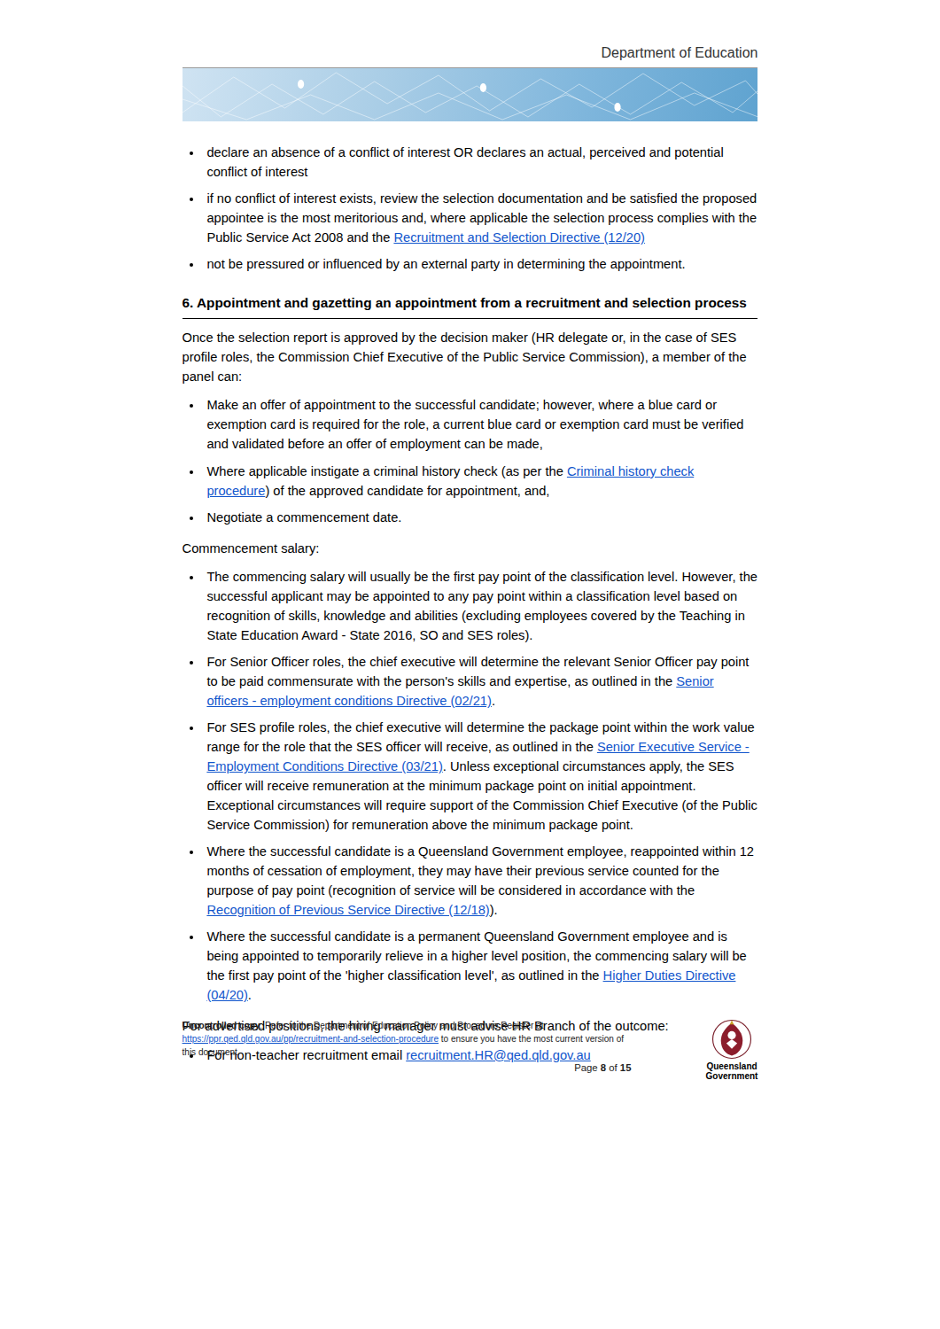Department of Education
declare an absence of a conflict of interest OR declares an actual, perceived and potential conflict of interest
if no conflict of interest exists, review the selection documentation and be satisfied the proposed appointee is the most meritorious and, where applicable the selection process complies with the Public Service Act 2008 and the Recruitment and Selection Directive (12/20)
not be pressured or influenced by an external party in determining the appointment.
6. Appointment and gazetting an appointment from a recruitment and selection process
Once the selection report is approved by the decision maker (HR delegate or, in the case of SES profile roles, the Commission Chief Executive of the Public Service Commission), a member of the panel can:
Make an offer of appointment to the successful candidate; however, where a blue card or exemption card is required for the role, a current blue card or exemption card must be verified and validated before an offer of employment can be made,
Where applicable instigate a criminal history check (as per the Criminal history check procedure) of the approved candidate for appointment, and,
Negotiate a commencement date.
Commencement salary:
The commencing salary will usually be the first pay point of the classification level. However, the successful applicant may be appointed to any pay point within a classification level based on recognition of skills, knowledge and abilities (excluding employees covered by the Teaching in State Education Award - State 2016, SO and SES roles).
For Senior Officer roles, the chief executive will determine the relevant Senior Officer pay point to be paid commensurate with the person's skills and expertise, as outlined in the Senior officers - employment conditions Directive (02/21).
For SES profile roles, the chief executive will determine the package point within the work value range for the role that the SES officer will receive, as outlined in the Senior Executive Service - Employment Conditions Directive (03/21). Unless exceptional circumstances apply, the SES officer will receive remuneration at the minimum package point on initial appointment. Exceptional circumstances will require support of the Commission Chief Executive (of the Public Service Commission) for remuneration above the minimum package point.
Where the successful candidate is a Queensland Government employee, reappointed within 12 months of cessation of employment, they may have their previous service counted for the purpose of pay point (recognition of service will be considered in accordance with the Recognition of Previous Service Directive (12/18)).
Where the successful candidate is a permanent Queensland Government employee and is being appointed to temporarily relieve in a higher level position, the commencing salary will be the first pay point of the 'higher classification level', as outlined in the Higher Duties Directive (04/20).
For advertised positions, the hiring manager must advise HR Branch of the outcome:
For non-teacher recruitment email recruitment.HR@qed.qld.gov.au
Queensland
Government
Uncontrolled copy. Refer to the Department of Education Policy and Procedure Register at
https://ppr.qed.qld.gov.au/pp/recruitment-and-selection-procedure to ensure you have the most current version of this document.
Page 8 of 15